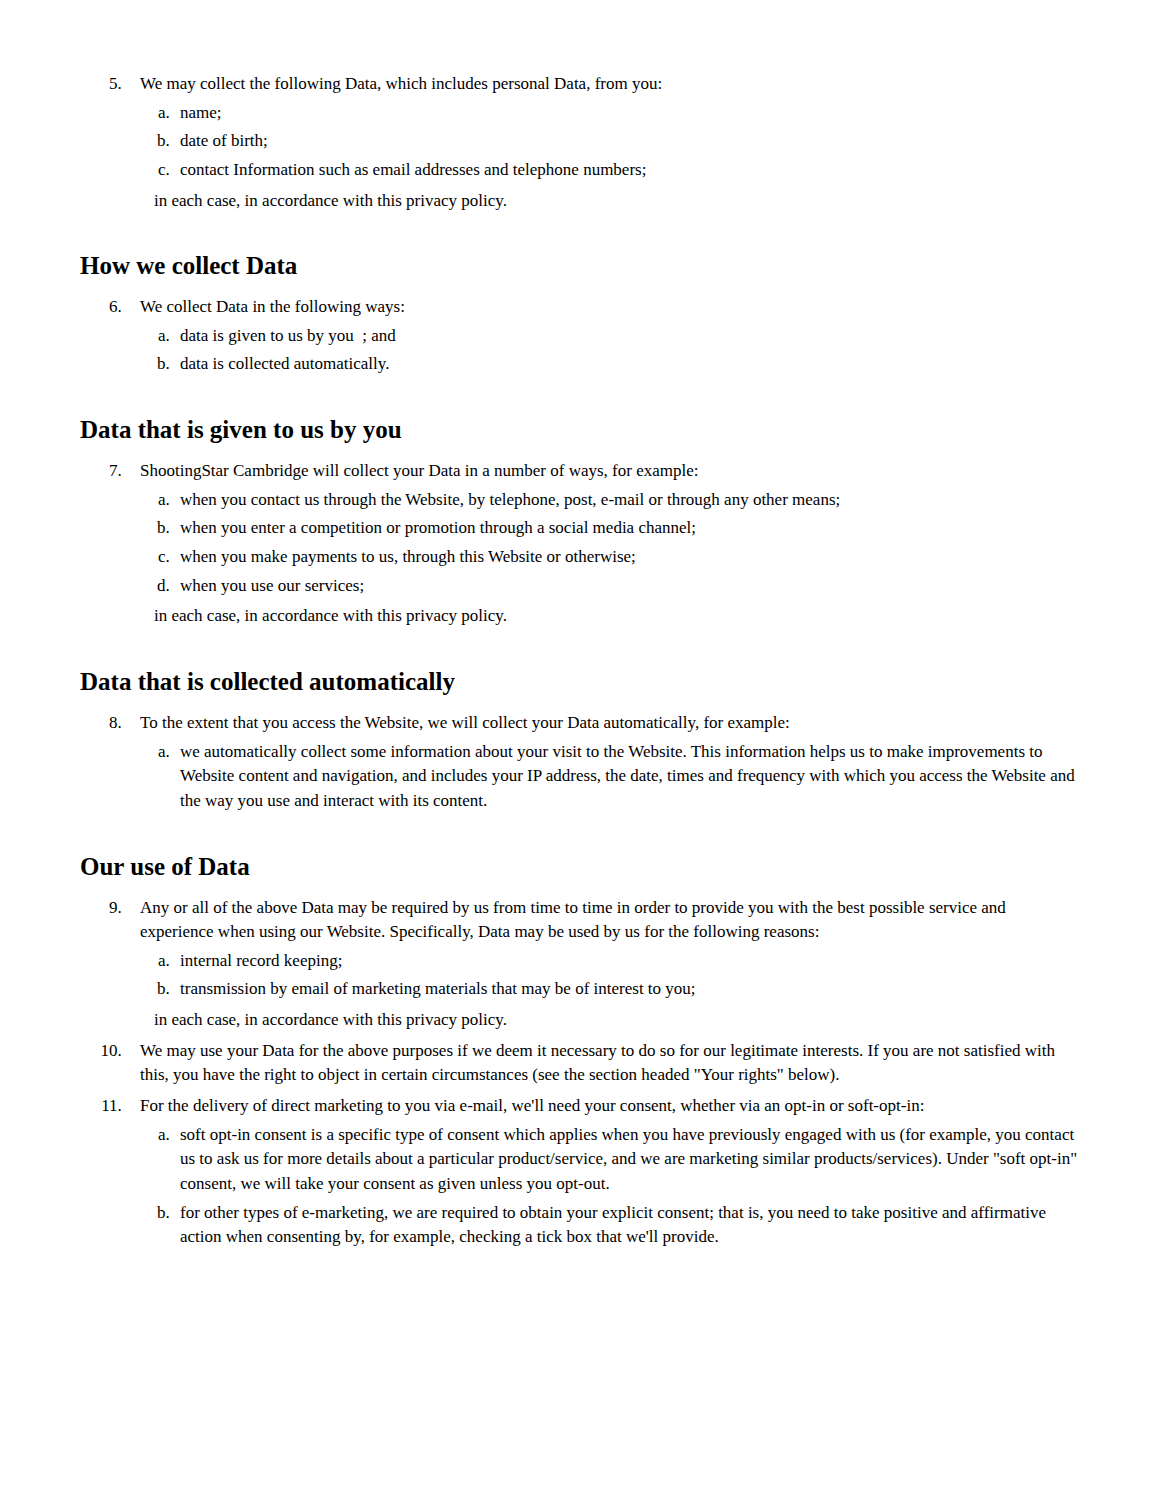We may collect the following Data, which includes personal Data, from you:
name;
date of birth;
contact Information such as email addresses and telephone numbers;
in each case, in accordance with this privacy policy.
How we collect Data
We collect Data in the following ways:
data is given to us by you ; and
data is collected automatically.
Data that is given to us by you
ShootingStar Cambridge will collect your Data in a number of ways, for example:
when you contact us through the Website, by telephone, post, e-mail or through any other means;
when you enter a competition or promotion through a social media channel;
when you make payments to us, through this Website or otherwise;
when you use our services;
in each case, in accordance with this privacy policy.
Data that is collected automatically
To the extent that you access the Website, we will collect your Data automatically, for example:
we automatically collect some information about your visit to the Website. This information helps us to make improvements to Website content and navigation, and includes your IP address, the date, times and frequency with which you access the Website and the way you use and interact with its content.
Our use of Data
Any or all of the above Data may be required by us from time to time in order to provide you with the best possible service and experience when using our Website. Specifically, Data may be used by us for the following reasons:
internal record keeping;
transmission by email of marketing materials that may be of interest to you;
in each case, in accordance with this privacy policy.
We may use your Data for the above purposes if we deem it necessary to do so for our legitimate interests. If you are not satisfied with this, you have the right to object in certain circumstances (see the section headed "Your rights" below).
For the delivery of direct marketing to you via e-mail, we'll need your consent, whether via an opt-in or soft-opt-in:
soft opt-in consent is a specific type of consent which applies when you have previously engaged with us (for example, you contact us to ask us for more details about a particular product/service, and we are marketing similar products/services). Under "soft opt-in" consent, we will take your consent as given unless you opt-out.
for other types of e-marketing, we are required to obtain your explicit consent; that is, you need to take positive and affirmative action when consenting by, for example, checking a tick box that we'll provide.